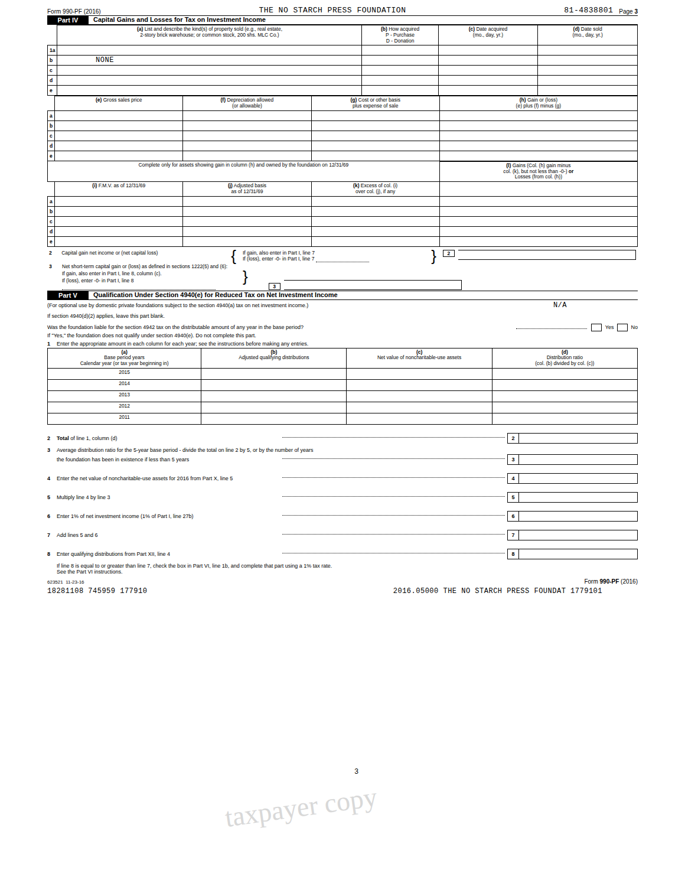Form 990-PF (2016)
THE NO STARCH PRESS FOUNDATION
81-4838801
Page 3
Part IV
Capital Gains and Losses for Tax on Investment Income
| | (a) List and describe the kind(s) of property sold (e.g., real estate, 2-story brick warehouse; or common stock, 200 shs. MLC Co.) | (b) How acquired P - Purchase D - Donation | (c) Date acquired (mo., day, yr.) | (d) Date sold (mo., day, yr.) |
| 1a | | | | |
| b | NONE | | | |
| c | | | | |
| d | | | | |
| e | | | | |
| | (e) Gross sales price | (f) Depreciation allowed (or allowable) | (g) Cost or other basis plus expense of sale | (h) Gain or (loss) (e) plus (f) minus (g) |
| a | | | | |
| b | | | | |
| c | | | | |
| d | | | | |
| e | | | | |
| Complete only for assets showing gain in column (h) and owned by the foundation on 12/31/69 | (l) Gains (Col. (h) gain minus col. (k), but not less than -0-) or Losses (from col. (h)) |
| | (i) F.M.V. as of 12/31/69 | (j) Adjusted basis as of 12/31/69 | (k) Excess of col. (i) over col. (j), if any | |
| a | | | | |
| b | | | | |
| c | | | | |
| d | | | | |
| e | | | | |
| 2 | Capital gain net income or (net capital loss) | { | If gain, also enter in Part I, line 7 If (loss), enter -0- in Part I, line 7 | } | 2 | |
| 3 | Net short-term capital gain or (loss) as defined in sections 1222(5) and (6): | 3 | |
| If gain, also enter in Part I, line 8, column (c). | } | | |
| If (loss), enter -0- in Part I, line 8 | | |
Part V
Qualification Under Section 4940(e) for Reduced Tax on Net Investment Income
(For optional use by domestic private foundations subject to the section 4940(a) tax on net investment income.)
N/A
If section 4940(d)(2) applies, leave this part blank.
Was the foundation liable for the section 4942 tax on the distributable amount of any year in the base period?
Yes No
If "Yes," the foundation does not qualify under section 4940(e). Do not complete this part.
1
Enter the appropriate amount in each column for each year; see the instructions before making any entries.
| (a) Base period years Calendar year (or tax year beginning in) | (b) Adjusted qualifying distributions | (c) Net value of noncharitable-use assets | (d) Distribution ratio (col. (b) divided by col. (c)) |
| 2015 | | | |
| 2014 | | | |
| 2013 | | | |
| 2012 | | | |
| 2011 | | | |
2
Total of line 1, column (d)
2
3
Average distribution ratio for the 5-year base period - divide the total on line 2 by 5, or by the number of years
the foundation has been in existence if less than 5 years
3
4
Enter the net value of noncharitable-use assets for 2016 from Part X, line 5
4
5
Multiply line 4 by line 3
5
6
Enter 1% of net investment income (1% of Part I, line 27b)
6
7
Add lines 5 and 6
7
8
Enter qualifying distributions from Part XII, line 4
8
If line 8 is equal to or greater than line 7, check the box in Part VI, line 1b, and complete that part using a 1% tax rate.
See the Part VI instructions.
623521 11-23-16
Form 990-PF (2016)
18281108 745959 177910
2016.05000 THE NO STARCH PRESS FOUNDAT 1779101
taxpayer copy
3